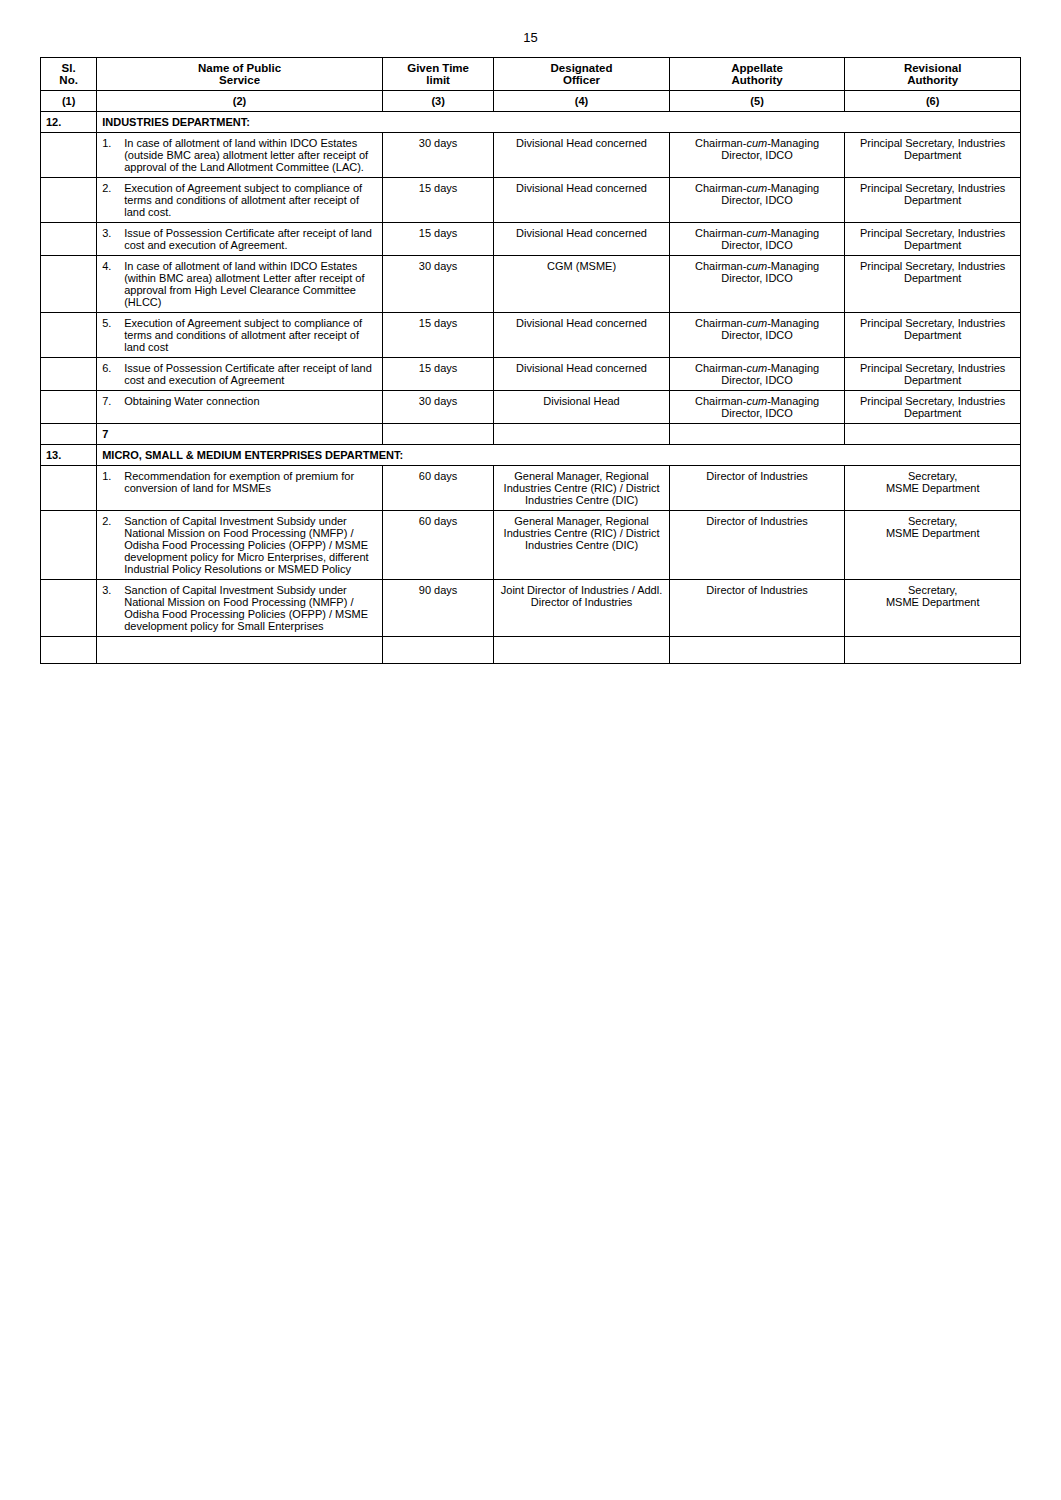15
| Sl. No. | Name of Public Service | Given Time limit | Designated Officer | Appellate Authority | Revisional Authority |
| --- | --- | --- | --- | --- | --- |
| (1) | (2) | (3) | (4) | (5) | (6) |
| 12. | INDUSTRIES DEPARTMENT: |
| | / 1. / In case of allotment of land within IDCO Estates (outside BMC area) allotment letter after receipt of approval of the Land Allotment Committee (LAC). / | 30 days | Divisional Head concerned | Chairman- cum -Managing Director, IDCO | Principal Secretary, Industries Department |
| | / 2. / Execution of Agreement subject to compliance of terms and conditions of allotment after receipt of land cost. / | 15 days | Divisional Head concerned | Chairman- cum -Managing Director, IDCO | Principal Secretary, Industries Department |
| | / 3. / Issue of Possession Certificate after receipt of land cost and execution of Agreement. / | 15 days | Divisional Head concerned | Chairman- cum -Managing Director, IDCO | Principal Secretary, Industries Department |
| | / 4. / In case of allotment of land within IDCO Estates (within BMC area) allotment Letter after receipt of approval from High Level Clearance Committee (HLCC) / | 30 days | CGM (MSME) | Chairman- cum -Managing Director, IDCO | Principal Secretary, Industries Department |
| | / 5. / Execution of Agreement subject to compliance of terms and conditions of allotment after receipt of land cost / | 15 days | Divisional Head concerned | Chairman- cum -Managing Director, IDCO | Principal Secretary, Industries Department |
| | / 6. / Issue of Possession Certificate after receipt of land cost and execution of Agreement / | 15 days | Divisional Head concerned | Chairman- cum -Managing Director, IDCO | Principal Secretary, Industries Department |
| | / 7. / Obtaining Water connection / | 30 days | Divisional Head | Chairman- cum -Managing Director, IDCO | Principal Secretary, Industries Department |
| | 7 | | | | |
| 13. | MICRO, SMALL & MEDIUM ENTERPRISES DEPARTMENT: |
| | / 1. / Recommendation for exemption of premium for conversion of land for MSMEs / | 60 days | General Manager, Regional Industries Centre (RIC) / District Industries Centre (DIC) | Director of Industries | Secretary, MSME Department |
| | / 2. / Sanction of Capital Investment Subsidy under National Mission on Food Processing (NMFP) / Odisha Food Processing Policies (OFPP) / MSME development policy for Micro Enterprises, different Industrial Policy Resolutions or MSMED Policy / | 60 days | General Manager, Regional Industries Centre (RIC) / District Industries Centre (DIC) | Director of Industries | Secretary, MSME Department |
| | / 3. / Sanction of Capital Investment Subsidy under National Mission on Food Processing (NMFP) / Odisha Food Processing Policies (OFPP) / MSME development policy for Small Enterprises / | 90 days | Joint Director of Industries / Addl. Director of Industries | Director of Industries | Secretary, MSME Department |